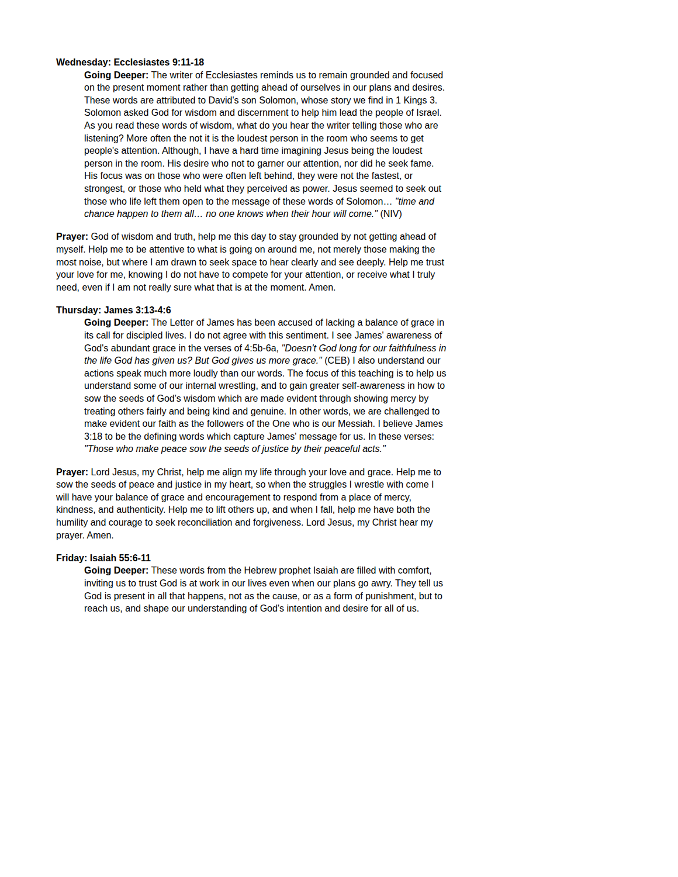Wednesday: Ecclesiastes 9:11-18
Going Deeper: The writer of Ecclesiastes reminds us to remain grounded and focused on the present moment rather than getting ahead of ourselves in our plans and desires. These words are attributed to David's son Solomon, whose story we find in 1 Kings 3. Solomon asked God for wisdom and discernment to help him lead the people of Israel. As you read these words of wisdom, what do you hear the writer telling those who are listening? More often the not it is the loudest person in the room who seems to get people's attention. Although, I have a hard time imagining Jesus being the loudest person in the room. His desire who not to garner our attention, nor did he seek fame. His focus was on those who were often left behind, they were not the fastest, or strongest, or those who held what they perceived as power. Jesus seemed to seek out those who life left them open to the message of these words of Solomon… "time and chance happen to them all… no one knows when their hour will come." (NIV)
Prayer: God of wisdom and truth, help me this day to stay grounded by not getting ahead of myself. Help me to be attentive to what is going on around me, not merely those making the most noise, but where I am drawn to seek space to hear clearly and see deeply. Help me trust your love for me, knowing I do not have to compete for your attention, or receive what I truly need, even if I am not really sure what that is at the moment. Amen.
Thursday: James 3:13-4:6
Going Deeper: The Letter of James has been accused of lacking a balance of grace in its call for discipled lives. I do not agree with this sentiment. I see James' awareness of God's abundant grace in the verses of 4:5b-6a, "Doesn't God long for our faithfulness in the life God has given us? But God gives us more grace." (CEB) I also understand our actions speak much more loudly than our words. The focus of this teaching is to help us understand some of our internal wrestling, and to gain greater self-awareness in how to sow the seeds of God's wisdom which are made evident through showing mercy by treating others fairly and being kind and genuine. In other words, we are challenged to make evident our faith as the followers of the One who is our Messiah. I believe James 3:18 to be the defining words which capture James' message for us. In these verses: "Those who make peace sow the seeds of justice by their peaceful acts."
Prayer: Lord Jesus, my Christ, help me align my life through your love and grace. Help me to sow the seeds of peace and justice in my heart, so when the struggles I wrestle with come I will have your balance of grace and encouragement to respond from a place of mercy, kindness, and authenticity. Help me to lift others up, and when I fall, help me have both the humility and courage to seek reconciliation and forgiveness. Lord Jesus, my Christ hear my prayer. Amen.
Friday: Isaiah 55:6-11
Going Deeper: These words from the Hebrew prophet Isaiah are filled with comfort, inviting us to trust God is at work in our lives even when our plans go awry. They tell us God is present in all that happens, not as the cause, or as a form of punishment, but to reach us, and shape our understanding of God's intention and desire for all of us.